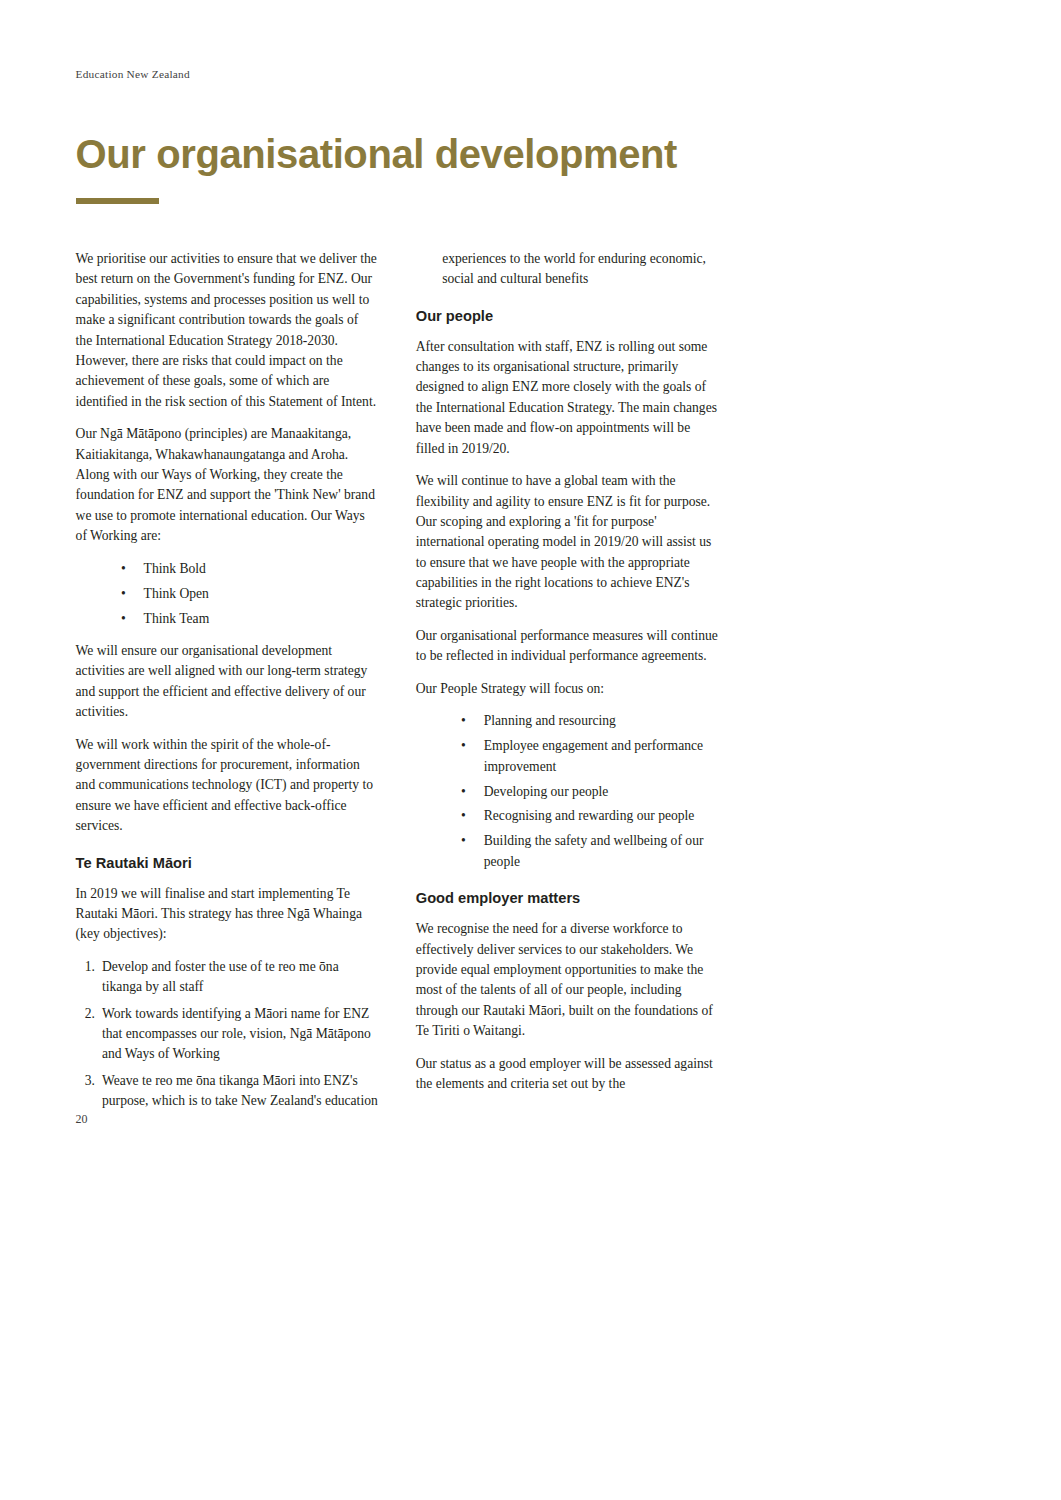Education New Zealand
Our organisational development
We prioritise our activities to ensure that we deliver the best return on the Government's funding for ENZ. Our capabilities, systems and processes position us well to make a significant contribution towards the goals of the International Education Strategy 2018-2030. However, there are risks that could impact on the achievement of these goals, some of which are identified in the risk section of this Statement of Intent.
Our Ngā Mātāpono (principles) are Manaakitanga, Kaitiakitanga, Whakawhanaungatanga and Aroha. Along with our Ways of Working, they create the foundation for ENZ and support the 'Think New' brand we use to promote international education. Our Ways of Working are:
Think Bold
Think Open
Think Team
We will ensure our organisational development activities are well aligned with our long-term strategy and support the efficient and effective delivery of our activities.
We will work within the spirit of the whole-of-government directions for procurement, information and communications technology (ICT) and property to ensure we have efficient and effective back-office services.
Te Rautaki Māori
In 2019 we will finalise and start implementing Te Rautaki Māori. This strategy has three Ngā Whainga (key objectives):
Develop and foster the use of te reo me ōna tikanga by all staff
Work towards identifying a Māori name for ENZ that encompasses our role, vision, Ngā Mātāpono and Ways of Working
Weave te reo me ōna tikanga Māori into ENZ's purpose, which is to take New Zealand's education experiences to the world for enduring economic, social and cultural benefits
Our people
After consultation with staff, ENZ is rolling out some changes to its organisational structure, primarily designed to align ENZ more closely with the goals of the International Education Strategy. The main changes have been made and flow-on appointments will be filled in 2019/20.
We will continue to have a global team with the flexibility and agility to ensure ENZ is fit for purpose. Our scoping and exploring a 'fit for purpose' international operating model in 2019/20 will assist us to ensure that we have people with the appropriate capabilities in the right locations to achieve ENZ's strategic priorities.
Our organisational performance measures will continue to be reflected in individual performance agreements.
Our People Strategy will focus on:
Planning and resourcing
Employee engagement and performance improvement
Developing our people
Recognising and rewarding our people
Building the safety and wellbeing of our people
Good employer matters
We recognise the need for a diverse workforce to effectively deliver services to our stakeholders. We provide equal employment opportunities to make the most of the talents of all of our people, including through our Rautaki Māori, built on the foundations of Te Tiriti o Waitangi.
Our status as a good employer will be assessed against the elements and criteria set out by the
20